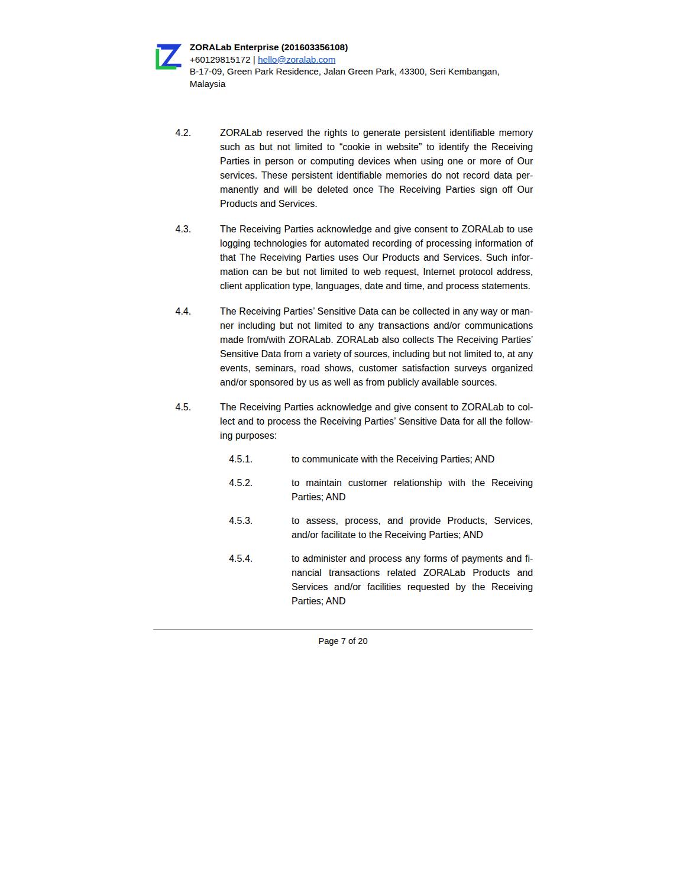ZORALab Enterprise (201603356108)
+60129815172 | hello@zoralab.com
B-17-09, Green Park Residence, Jalan Green Park, 43300, Seri Kembangan, Malaysia
4.2. ZORALab reserved the rights to generate persistent identifiable memory such as but not limited to “cookie in website” to identify the Receiving Parties in person or computing devices when using one or more of Our services. These persistent identifiable memories do not record data permanently and will be deleted once The Receiving Parties sign off Our Products and Services.
4.3. The Receiving Parties acknowledge and give consent to ZORALab to use logging technologies for automated recording of processing information of that The Receiving Parties uses Our Products and Services. Such information can be but not limited to web request, Internet protocol address, client application type, languages, date and time, and process statements.
4.4. The Receiving Parties’ Sensitive Data can be collected in any way or manner including but not limited to any transactions and/or communications made from/with ZORALab. ZORALab also collects The Receiving Parties’ Sensitive Data from a variety of sources, including but not limited to, at any events, seminars, road shows, customer satisfaction surveys organized and/or sponsored by us as well as from publicly available sources.
4.5. The Receiving Parties acknowledge and give consent to ZORALab to collect and to process the Receiving Parties’ Sensitive Data for all the following purposes:
4.5.1. to communicate with the Receiving Parties; AND
4.5.2. to maintain customer relationship with the Receiving Parties; AND
4.5.3. to assess, process, and provide Products, Services, and/or facilitate to the Receiving Parties; AND
4.5.4. to administer and process any forms of payments and financial transactions related ZORALab Products and Services and/or facilities requested by the Receiving Parties; AND
Page 7 of 20